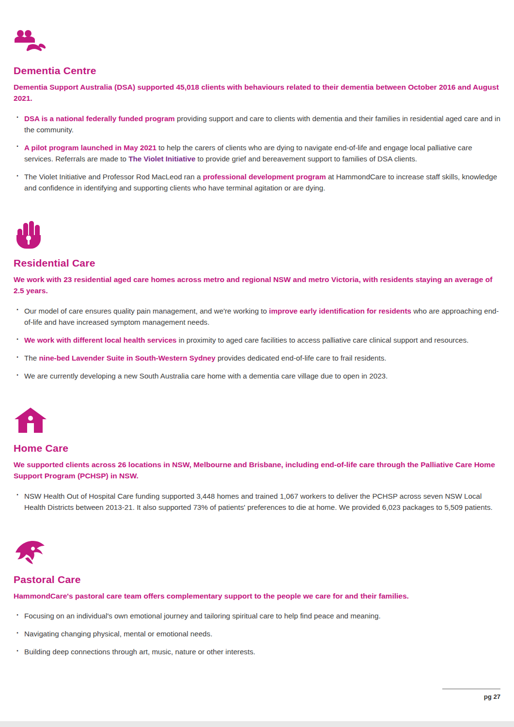Dementia Centre
Dementia Support Australia (DSA) supported 45,018 clients with behaviours related to their dementia between October 2016 and August 2021.
DSA is a national federally funded program providing support and care to clients with dementia and their families in residential aged care and in the community.
A pilot program launched in May 2021 to help the carers of clients who are dying to navigate end-of-life and engage local palliative care services. Referrals are made to The Violet Initiative to provide grief and bereavement support to families of DSA clients.
The Violet Initiative and Professor Rod MacLeod ran a professional development program at HammondCare to increase staff skills, knowledge and confidence in identifying and supporting clients who have terminal agitation or are dying.
Residential Care
We work with 23 residential aged care homes across metro and regional NSW and metro Victoria, with residents staying an average of 2.5 years.
Our model of care ensures quality pain management, and we're working to improve early identification for residents who are approaching end-of-life and have increased symptom management needs.
We work with different local health services in proximity to aged care facilities to access palliative care clinical support and resources.
The nine-bed Lavender Suite in South-Western Sydney provides dedicated end-of-life care to frail residents.
We are currently developing a new South Australia care home with a dementia care village due to open in 2023.
Home Care
We supported clients across 26 locations in NSW, Melbourne and Brisbane, including end-of-life care through the Palliative Care Home Support Program (PCHSP) in NSW.
NSW Health Out of Hospital Care funding supported 3,448 homes and trained 1,067 workers to deliver the PCHSP across seven NSW Local Health Districts between 2013-21. It also supported 73% of patients' preferences to die at home. We provided 6,023 packages to 5,509 patients.
Pastoral Care
HammondCare's pastoral care team offers complementary support to the people we care for and their families.
Focusing on an individual's own emotional journey and tailoring spiritual care to help find peace and meaning.
Navigating changing physical, mental or emotional needs.
Building deep connections through art, music, nature or other interests.
pg 27